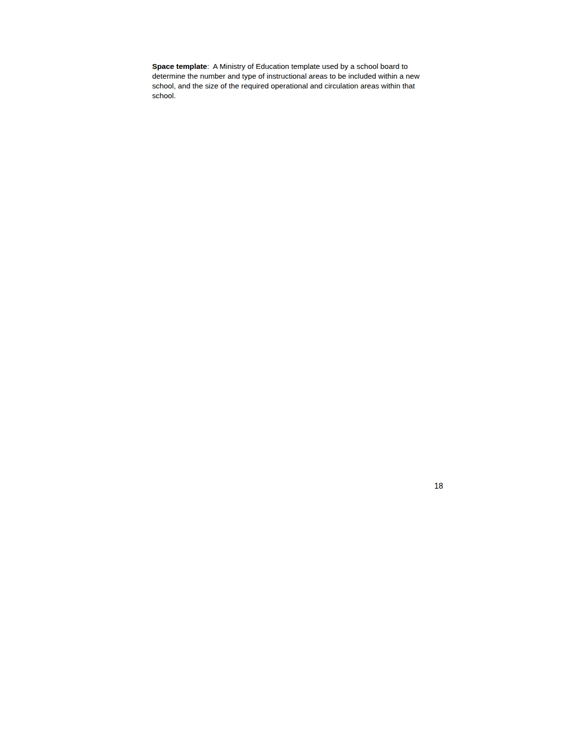Space template: A Ministry of Education template used by a school board to determine the number and type of instructional areas to be included within a new school, and the size of the required operational and circulation areas within that school.
18